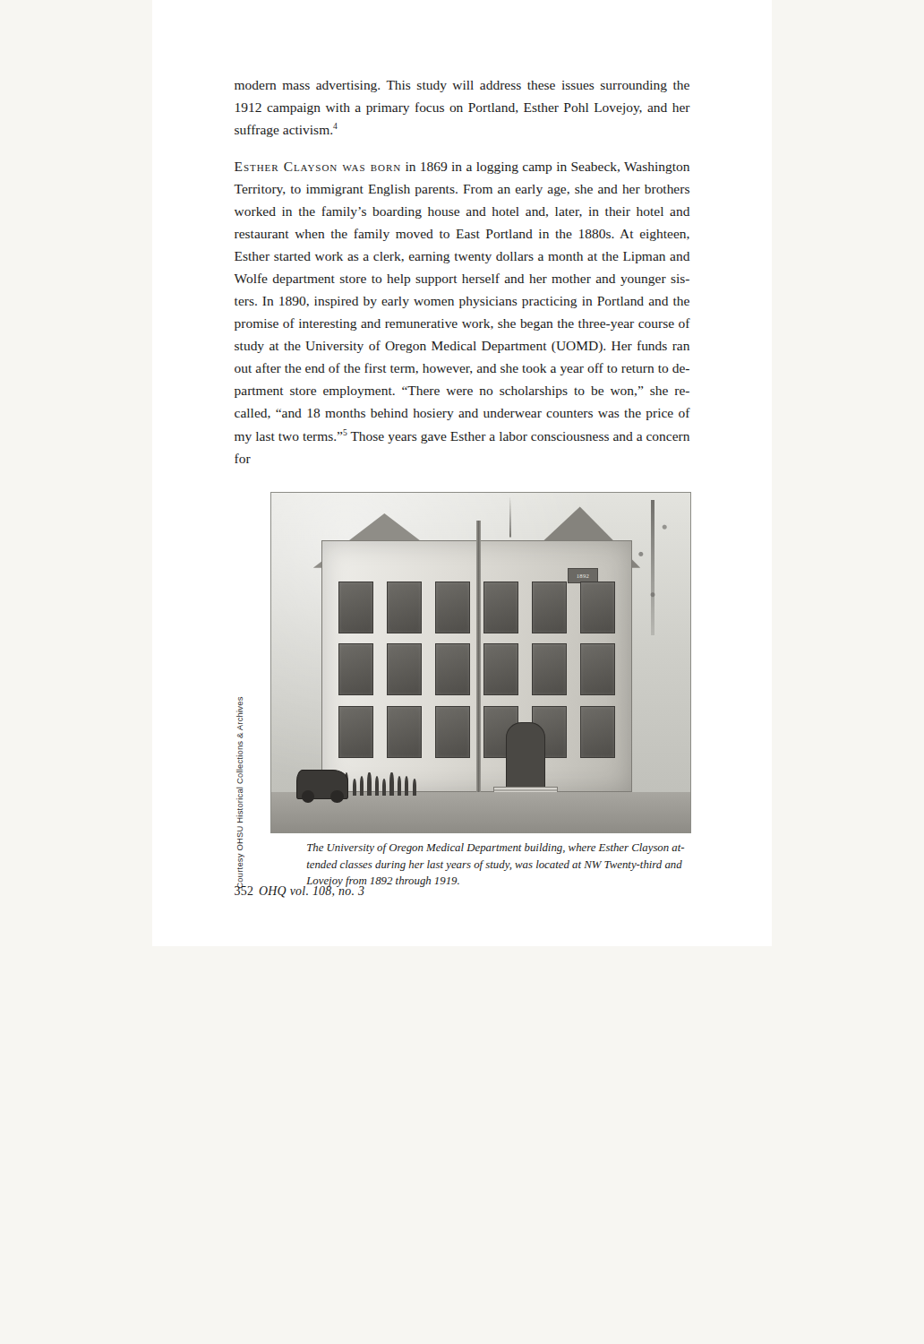modern mass advertising. This study will address these issues surrounding the 1912 campaign with a primary focus on Portland, Esther Pohl Lovejoy, and her suffrage activism.4
Esther Clayson was born in 1869 in a logging camp in Seabeck, Washington Territory, to immigrant English parents. From an early age, she and her brothers worked in the family’s boarding house and hotel and, later, in their hotel and restaurant when the family moved to East Portland in the 1880s. At eighteen, Esther started work as a clerk, earning twenty dollars a month at the Lipman and Wolfe department store to help support herself and her mother and younger sisters. In 1890, inspired by early women physicians practicing in Portland and the promise of interesting and remunerative work, she began the three-year course of study at the University of Oregon Medical Department (UOMD). Her funds ran out after the end of the first term, however, and she took a year off to return to department store employment. “There were no scholarships to be won,” she recalled, “and 18 months behind hosiery and underwear counters was the price of my last two terms.”5 Those years gave Esther a labor consciousness and a concern for
Courtesy OHSU Historical Collections & Archives
1892
The University of Oregon Medical Department building, where Esther Clayson attended classes during her last years of study, was located at NW Twenty-third and Lovejoy from 1892 through 1919.
352 OHQ vol. 108, no. 3